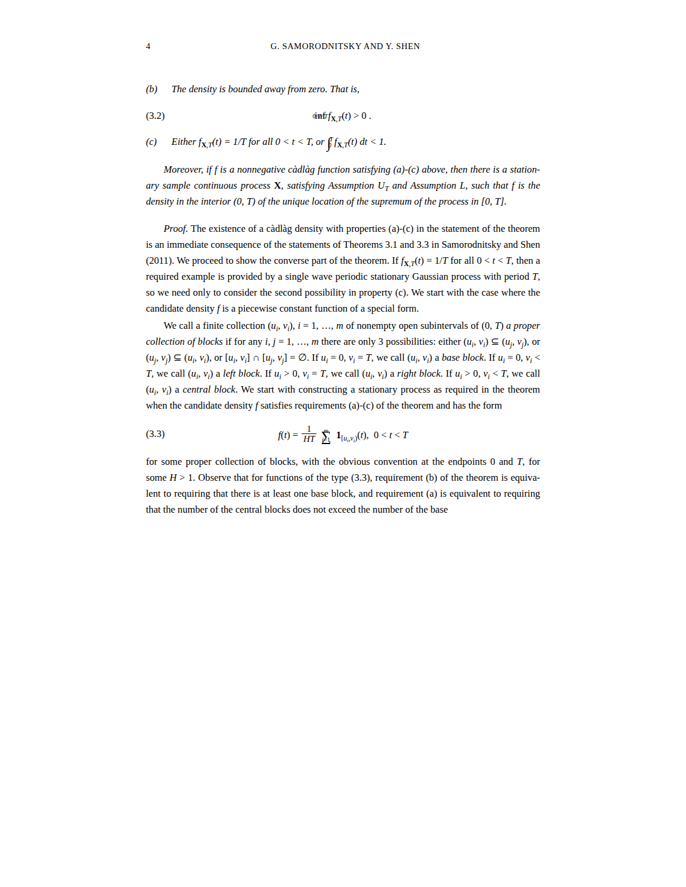4 G. SAMORODNITSKY AND Y. SHEN
(b)
The density is bounded away from zero. That is,
(3.2)
inf 0<t<T fX,T(t) > 0 .
(c)
Either fX,T(t) = 1/T for all 0 < t < T, or ∫T 0 fX,T(t) dt < 1.
Moreover, if f is a nonnegative càdlàg function satisfying (a)-(c) above, then there is a stationary sample continuous process X, satisfying Assumption UT and Assumption L, such that f is the density in the interior (0, T) of the unique location of the supremum of the process in [0, T].
Proof. The existence of a càdlàg density with properties (a)-(c) in the statement of the theorem is an immediate consequence of the statements of Theorems 3.1 and 3.3 in Samorodnitsky and Shen (2011). We proceed to show the converse part of the theorem. If fX,T(t) = 1/T for all 0 < t < T, then a required example is provided by a single wave periodic stationary Gaussian process with period T, so we need only to consider the second possibility in property (c). We start with the case where the candidate density f is a piecewise constant function of a special form.
We call a finite collection (ui, vi), i = 1, …, m of nonempty open subintervals of (0, T) a proper collection of blocks if for any i, j = 1, …, m there are only 3 possibilities: either (ui, vi) ⊆ (uj, vj), or (uj, vj) ⊆ (ui, vi), or [ui, vi] ∩ [uj, vj] = ∅. If ui = 0, vi = T, we call (ui, vi) a base block. If ui = 0, vi < T, we call (ui, vi) a left block. If ui > 0, vi = T, we call (ui, vi) a right block. If ui > 0, vi < T, we call (ui, vi) a central block. We start with constructing a stationary process as required in the theorem when the candidate density f satisfies requirements (a)-(c) of the theorem and has the form
(3.3)
f(t) = 1 HT ∑mi=1 1[ui,vi)(t), 0 < t < T
for some proper collection of blocks, with the obvious convention at the endpoints 0 and T, for some H > 1. Observe that for functions of the type (3.3), requirement (b) of the theorem is equivalent to requiring that there is at least one base block, and requirement (a) is equivalent to requiring that the number of the central blocks does not exceed the number of the base